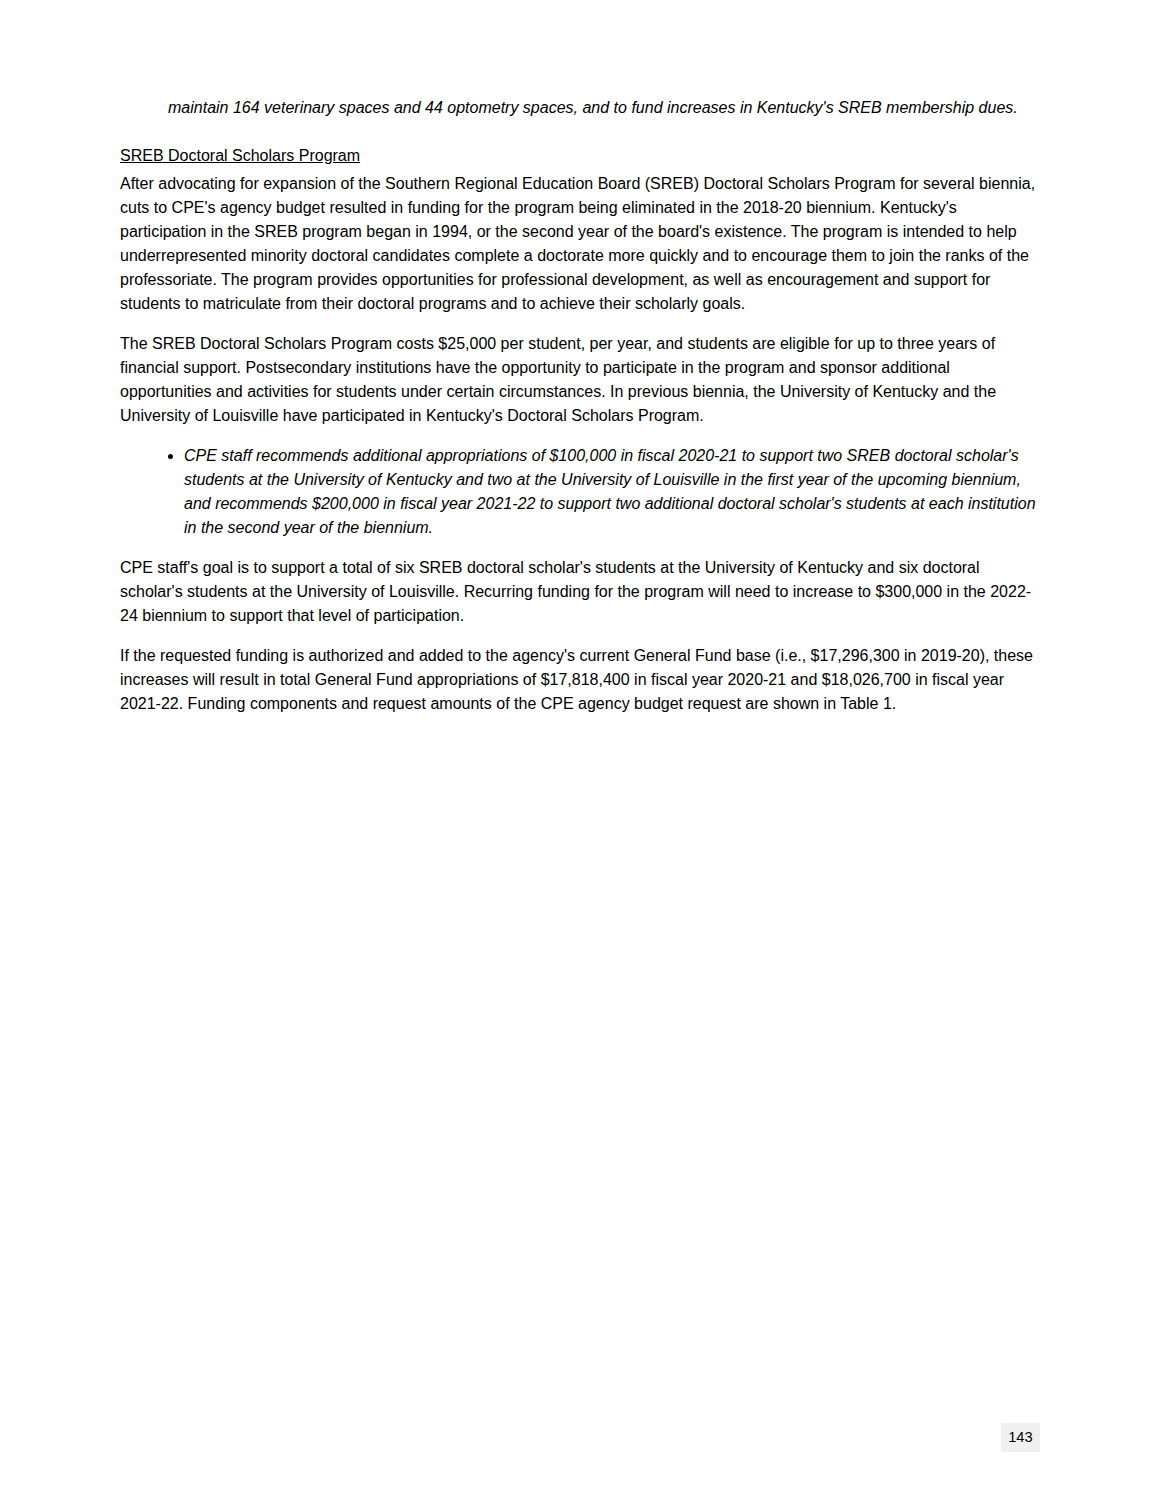maintain 164 veterinary spaces and 44 optometry spaces, and to fund increases in Kentucky's SREB membership dues.
SREB Doctoral Scholars Program
After advocating for expansion of the Southern Regional Education Board (SREB) Doctoral Scholars Program for several biennia, cuts to CPE's agency budget resulted in funding for the program being eliminated in the 2018-20 biennium. Kentucky's participation in the SREB program began in 1994, or the second year of the board's existence. The program is intended to help underrepresented minority doctoral candidates complete a doctorate more quickly and to encourage them to join the ranks of the professoriate. The program provides opportunities for professional development, as well as encouragement and support for students to matriculate from their doctoral programs and to achieve their scholarly goals.
The SREB Doctoral Scholars Program costs $25,000 per student, per year, and students are eligible for up to three years of financial support. Postsecondary institutions have the opportunity to participate in the program and sponsor additional opportunities and activities for students under certain circumstances. In previous biennia, the University of Kentucky and the University of Louisville have participated in Kentucky's Doctoral Scholars Program.
CPE staff recommends additional appropriations of $100,000 in fiscal 2020-21 to support two SREB doctoral scholar's students at the University of Kentucky and two at the University of Louisville in the first year of the upcoming biennium, and recommends $200,000 in fiscal year 2021-22 to support two additional doctoral scholar's students at each institution in the second year of the biennium.
CPE staff's goal is to support a total of six SREB doctoral scholar's students at the University of Kentucky and six doctoral scholar's students at the University of Louisville. Recurring funding for the program will need to increase to $300,000 in the 2022-24 biennium to support that level of participation.
If the requested funding is authorized and added to the agency's current General Fund base (i.e., $17,296,300 in 2019-20), these increases will result in total General Fund appropriations of $17,818,400 in fiscal year 2020-21 and $18,026,700 in fiscal year 2021-22. Funding components and request amounts of the CPE agency budget request are shown in Table 1.
143